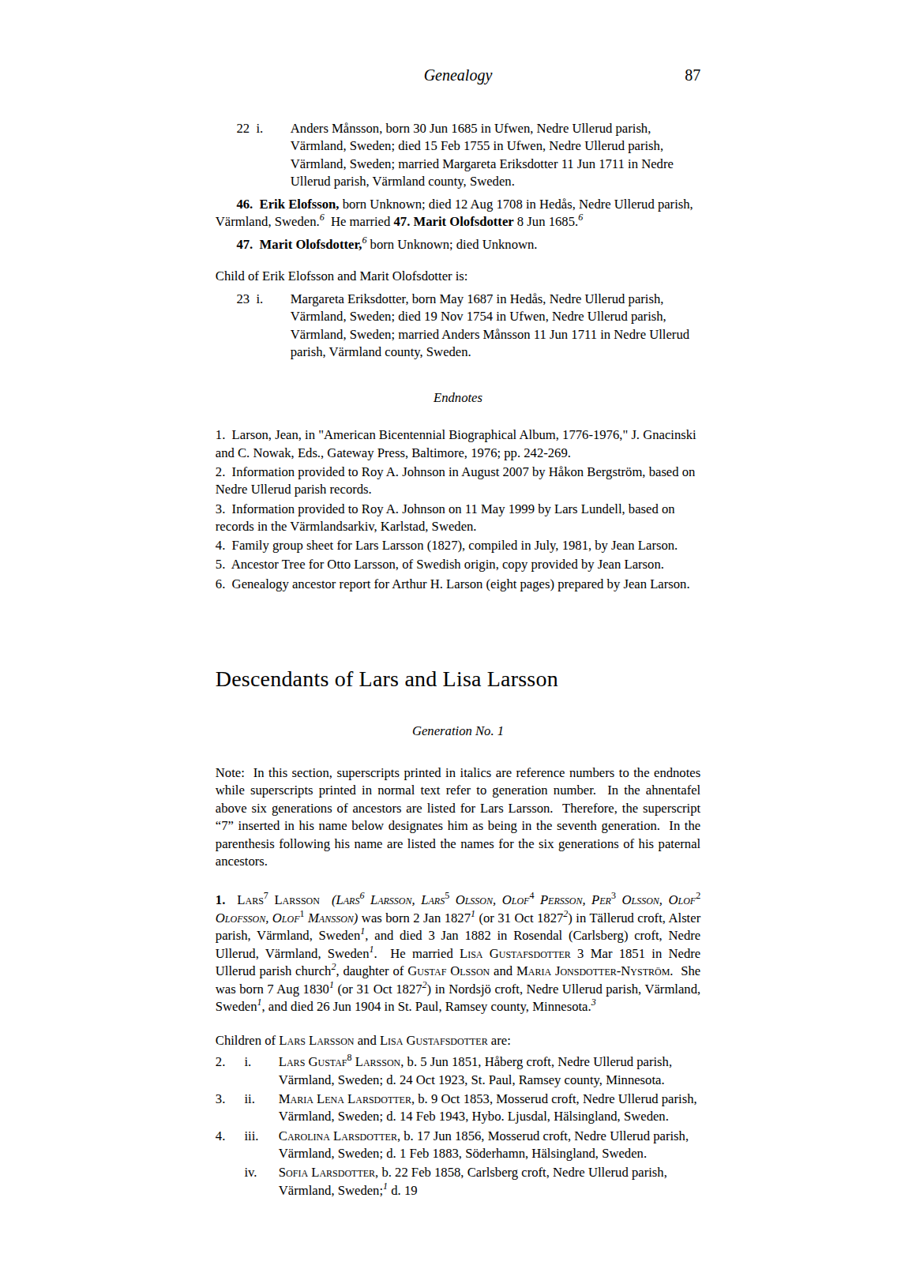Genealogy 87
22 i. Anders Månsson, born 30 Jun 1685 in Ufwen, Nedre Ullerud parish, Värmland, Sweden; died 15 Feb 1755 in Ufwen, Nedre Ullerud parish, Värmland, Sweden; married Margareta Eriksdotter 11 Jun 1711 in Nedre Ullerud parish, Värmland county, Sweden.
46. Erik Elofsson, born Unknown; died 12 Aug 1708 in Hedås, Nedre Ullerud parish, Värmland, Sweden.6 He married 47. Marit Olofsdotter 8 Jun 1685.6
47. Marit Olofsdotter,6 born Unknown; died Unknown.
Child of Erik Elofsson and Marit Olofsdotter is:
23 i. Margareta Eriksdotter, born May 1687 in Hedås, Nedre Ullerud parish, Värmland, Sweden; died 19 Nov 1754 in Ufwen, Nedre Ullerud parish, Värmland, Sweden; married Anders Månsson 11 Jun 1711 in Nedre Ullerud parish, Värmland county, Sweden.
Endnotes
1. Larson, Jean, in "American Bicentennial Biographical Album, 1776-1976," J. Gnacinski and C. Nowak, Eds., Gateway Press, Baltimore, 1976; pp. 242-269.
2. Information provided to Roy A. Johnson in August 2007 by Håkon Bergström, based on Nedre Ullerud parish records.
3. Information provided to Roy A. Johnson on 11 May 1999 by Lars Lundell, based on records in the Värmlandsarkiv, Karlstad, Sweden.
4. Family group sheet for Lars Larsson (1827), compiled in July, 1981, by Jean Larson.
5. Ancestor Tree for Otto Larsson, of Swedish origin, copy provided by Jean Larson.
6. Genealogy ancestor report for Arthur H. Larson (eight pages) prepared by Jean Larson.
Descendants of Lars and Lisa Larsson
Generation No. 1
Note: In this section, superscripts printed in italics are reference numbers to the endnotes while superscripts printed in normal text refer to generation number. In the ahnentafel above six generations of ancestors are listed for Lars Larsson. Therefore, the superscript “7” inserted in his name below designates him as being in the seventh generation. In the parenthesis following his name are listed the names for the six generations of his paternal ancestors.
1. Lars7 Larsson (Lars6 Larsson, Lars5 Olsson, Olof4 Persson, Per3 Olsson, Olof2 Olofsson, Olof1 Mansson) was born 2 Jan 18271 (or 31 Oct 18272) in Tällerud croft, Alster parish, Värmland, Sweden1, and died 3 Jan 1882 in Rosendal (Carlsberg) croft, Nedre Ullerud, Värmland, Sweden1. He married Lisa Gustafsdotter 3 Mar 1851 in Nedre Ullerud parish church2, daughter of Gustaf Olsson and Maria Jonsdotter-Nyström. She was born 7 Aug 18301 (or 31 Oct 18272) in Nordsjö croft, Nedre Ullerud parish, Värmland, Sweden1, and died 26 Jun 1904 in St. Paul, Ramsey county, Minnesota.3
Children of Lars Larsson and Lisa Gustafsdotter are:
2. i. Lars Gustaf8 Larsson, b. 5 Jun 1851, Håberg croft, Nedre Ullerud parish, Värmland, Sweden; d. 24 Oct 1923, St. Paul, Ramsey county, Minnesota.
3. ii. Maria Lena Larsdotter, b. 9 Oct 1853, Mosserud croft, Nedre Ullerud parish, Värmland, Sweden; d. 14 Feb 1943, Hybo. Ljusdal, Hälsingland, Sweden.
4. iii. Carolina Larsdotter, b. 17 Jun 1856, Mosserud croft, Nedre Ullerud parish, Värmland, Sweden; d. 1 Feb 1883, Söderhamn, Hälsingland, Sweden.
5. iv. Sofia Larsdotter, b. 22 Feb 1858, Carlsberg croft, Nedre Ullerud parish, Värmland, Sweden;1 d. 19